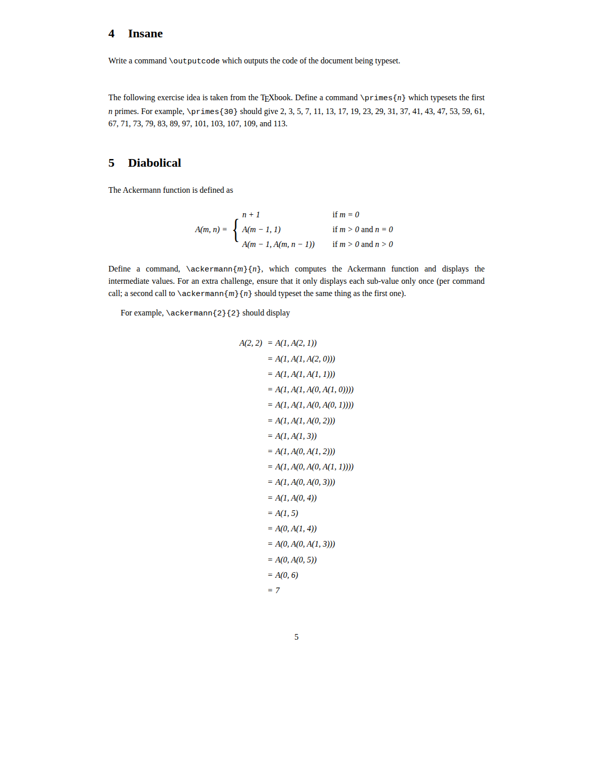4 Insane
Write a command \outputcode which outputs the code of the document being typeset.
The following exercise idea is taken from the TEXbook. Define a command \primes{n} which typesets the first n primes. For example, \primes{30} should give 2, 3, 5, 7, 11, 13, 17, 19, 23, 29, 31, 37, 41, 43, 47, 53, 59, 61, 67, 71, 73, 79, 83, 89, 97, 101, 103, 107, 109, and 113.
5 Diabolical
The Ackermann function is defined as
A(m, n) ={
| n + 1 | if m = 0 |
| A(m − 1, 1) | if m > 0 and n = 0 |
| A(m − 1, A(m, n − 1)) | if m > 0 and n > 0 |
Define a command, \ackermann{m}{n}, which computes the Ackermann function and displays the intermediate values. For an extra challenge, ensure that it only displays each sub-value only once (per command call; a second call to \ackermann{m}{n} should typeset the same thing as the first one).
For example, \ackermann{2}{2} should display
| A(2, 2) | = | A(1, A(2, 1)) |
| | = | A(1, A(1, A(2, 0))) |
| | = | A(1, A(1, A(1, 1))) |
| | = | A(1, A(1, A(0, A(1, 0)))) |
| | = | A(1, A(1, A(0, A(0, 1)))) |
| | = | A(1, A(1, A(0, 2))) |
| | = | A(1, A(1, 3)) |
| | = | A(1, A(0, A(1, 2))) |
| | = | A(1, A(0, A(0, A(1, 1)))) |
| | = | A(1, A(0, A(0, 3))) |
| | = | A(1, A(0, 4)) |
| | = | A(1, 5) |
| | = | A(0, A(1, 4)) |
| | = | A(0, A(0, A(1, 3))) |
| | = | A(0, A(0, 5)) |
| | = | A(0, 6) |
| | = | 7 |
5